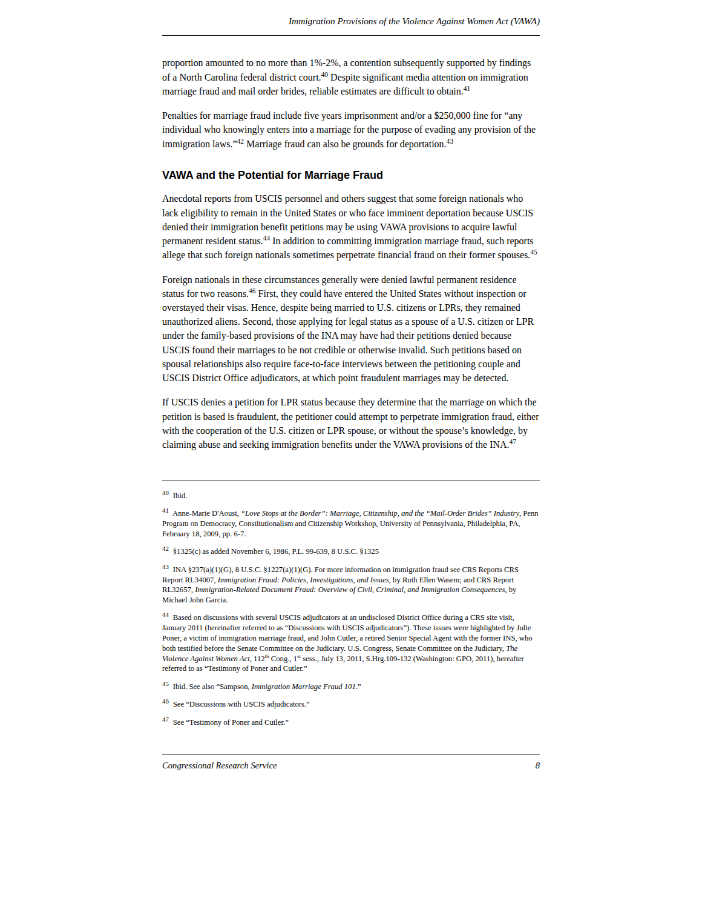Immigration Provisions of the Violence Against Women Act (VAWA)
proportion amounted to no more than 1%-2%, a contention subsequently supported by findings of a North Carolina federal district court.40 Despite significant media attention on immigration marriage fraud and mail order brides, reliable estimates are difficult to obtain.41
Penalties for marriage fraud include five years imprisonment and/or a $250,000 fine for “any individual who knowingly enters into a marriage for the purpose of evading any provision of the immigration laws.”42 Marriage fraud can also be grounds for deportation.43
VAWA and the Potential for Marriage Fraud
Anecdotal reports from USCIS personnel and others suggest that some foreign nationals who lack eligibility to remain in the United States or who face imminent deportation because USCIS denied their immigration benefit petitions may be using VAWA provisions to acquire lawful permanent resident status.44 In addition to committing immigration marriage fraud, such reports allege that such foreign nationals sometimes perpetrate financial fraud on their former spouses.45
Foreign nationals in these circumstances generally were denied lawful permanent residence status for two reasons.46 First, they could have entered the United States without inspection or overstayed their visas. Hence, despite being married to U.S. citizens or LPRs, they remained unauthorized aliens. Second, those applying for legal status as a spouse of a U.S. citizen or LPR under the family-based provisions of the INA may have had their petitions denied because USCIS found their marriages to be not credible or otherwise invalid. Such petitions based on spousal relationships also require face-to-face interviews between the petitioning couple and USCIS District Office adjudicators, at which point fraudulent marriages may be detected.
If USCIS denies a petition for LPR status because they determine that the marriage on which the petition is based is fraudulent, the petitioner could attempt to perpetrate immigration fraud, either with the cooperation of the U.S. citizen or LPR spouse, or without the spouse’s knowledge, by claiming abuse and seeking immigration benefits under the VAWA provisions of the INA.47
40 Ibid.
41 Anne-Marie D'Aoust, “Love Stops at the Border”: Marriage, Citizenship, and the “Mail-Order Brides” Industry, Penn Program on Democracy, Constitutionalism and Citizenship Workshop, University of Pennsylvania, Philadelphia, PA, February 18, 2009, pp. 6-7.
42 §1325(c) as added November 6, 1986, P.L. 99-639, 8 U.S.C. §1325
43 INA §237(a)(1)(G), 8 U.S.C. §1227(a)(1)(G). For more information on immigration fraud see CRS Reports CRS Report RL34007, Immigration Fraud: Policies, Investigations, and Issues, by Ruth Ellen Wasem; and CRS Report RL32657, Immigration-Related Document Fraud: Overview of Civil, Criminal, and Immigration Consequences, by Michael John Garcia.
44 Based on discussions with several USCIS adjudicators at an undisclosed District Office during a CRS site visit, January 2011 (hereinafter referred to as “Discussions with USCIS adjudicators”). These issues were highlighted by Julie Poner, a victim of immigration marriage fraud, and John Cutler, a retired Senior Special Agent with the former INS, who both testified before the Senate Committee on the Judiciary. U.S. Congress, Senate Committee on the Judiciary, The Violence Against Women Act, 112th Cong., 1st sess., July 13, 2011, S.Hrg.109-132 (Washington: GPO, 2011), hereafter referred to as “Testimony of Poner and Cutler.”
45 Ibid. See also “Sampson, Immigration Marriage Fraud 101.”
46 See “Discussions with USCIS adjudicators.”
47 See “Testimony of Poner and Cutler.”
Congressional Research Service 8